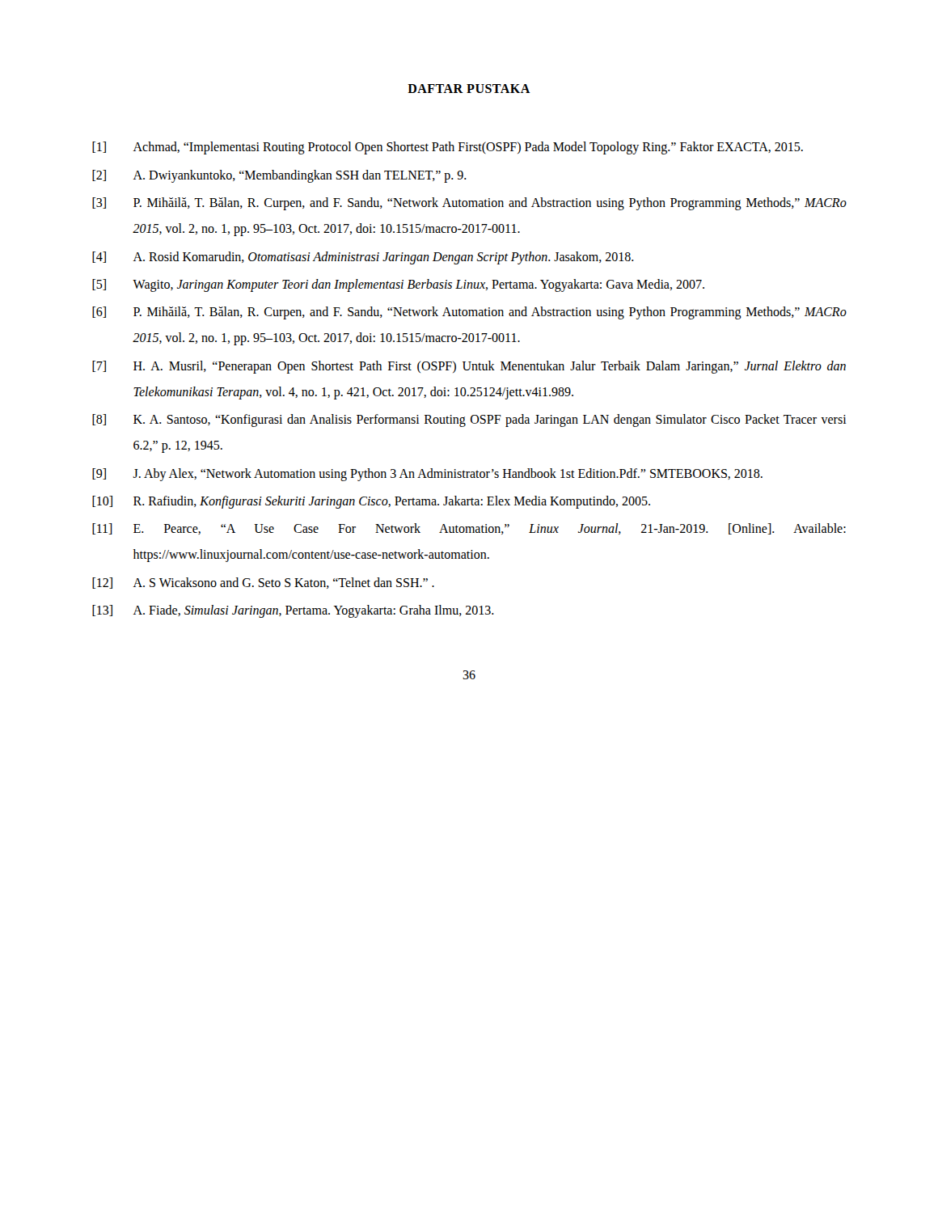DAFTAR PUSTAKA
[1] Achmad, “Implementasi Routing Protocol Open Shortest Path First(OSPF) Pada Model Topology Ring.” Faktor EXACTA, 2015.
[2] A. Dwiyankuntoko, “Membandingkan SSH dan TELNET,” p. 9.
[3] P. Mihăilă, T. Bălan, R. Curpen, and F. Sandu, “Network Automation and Abstraction using Python Programming Methods,” MACRo 2015, vol. 2, no. 1, pp. 95–103, Oct. 2017, doi: 10.1515/macro-2017-0011.
[4] A. Rosid Komarudin, Otomatisasi Administrasi Jaringan Dengan Script Python. Jasakom, 2018.
[5] Wagito, Jaringan Komputer Teori dan Implementasi Berbasis Linux, Pertama. Yogyakarta: Gava Media, 2007.
[6] P. Mihăilă, T. Bălan, R. Curpen, and F. Sandu, “Network Automation and Abstraction using Python Programming Methods,” MACRo 2015, vol. 2, no. 1, pp. 95–103, Oct. 2017, doi: 10.1515/macro-2017-0011.
[7] H. A. Musril, “Penerapan Open Shortest Path First (OSPF) Untuk Menentukan Jalur Terbaik Dalam Jaringan,” Jurnal Elektro dan Telekomunikasi Terapan, vol. 4, no. 1, p. 421, Oct. 2017, doi: 10.25124/jett.v4i1.989.
[8] K. A. Santoso, “Konfigurasi dan Analisis Performansi Routing OSPF pada Jaringan LAN dengan Simulator Cisco Packet Tracer versi 6.2,” p. 12, 1945.
[9] J. Aby Alex, “Network Automation using Python 3 An Administrator’s Handbook 1st Edition.Pdf.” SMTEBOOKS, 2018.
[10] R. Rafiudin, Konfigurasi Sekuriti Jaringan Cisco, Pertama. Jakarta: Elex Media Komputindo, 2005.
[11] E. Pearce, “A Use Case For Network Automation,” Linux Journal, 21-Jan-2019. [Online]. Available: https://www.linuxjournal.com/content/use-case-network-automation.
[12] A. S Wicaksono and G. Seto S Katon, “Telnet dan SSH.” .
[13] A. Fiade, Simulasi Jaringan, Pertama. Yogyakarta: Graha Ilmu, 2013.
36